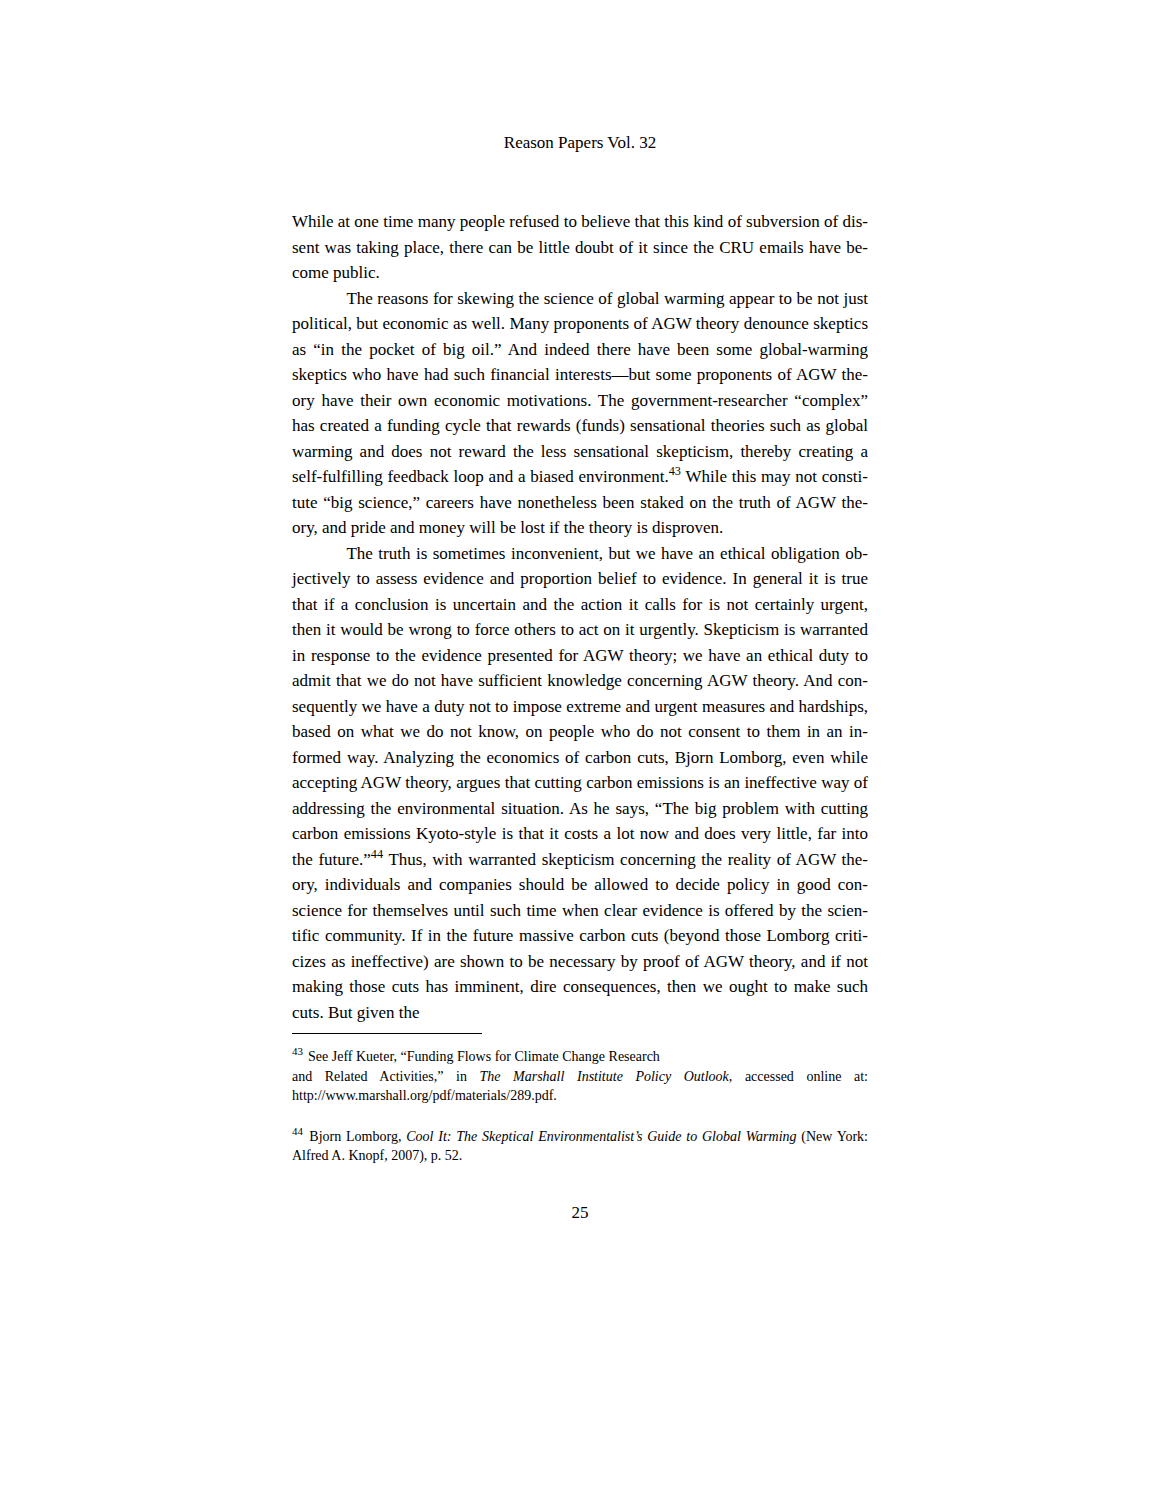Reason Papers Vol. 32
While at one time many people refused to believe that this kind of subversion of dissent was taking place, there can be little doubt of it since the CRU emails have become public.
The reasons for skewing the science of global warming appear to be not just political, but economic as well. Many proponents of AGW theory denounce skeptics as “in the pocket of big oil.” And indeed there have been some global-warming skeptics who have had such financial interests—but some proponents of AGW theory have their own economic motivations. The government-researcher “complex” has created a funding cycle that rewards (funds) sensational theories such as global warming and does not reward the less sensational skepticism, thereby creating a self-fulfilling feedback loop and a biased environment.43 While this may not constitute “big science,” careers have nonetheless been staked on the truth of AGW theory, and pride and money will be lost if the theory is disproven.
The truth is sometimes inconvenient, but we have an ethical obligation objectively to assess evidence and proportion belief to evidence. In general it is true that if a conclusion is uncertain and the action it calls for is not certainly urgent, then it would be wrong to force others to act on it urgently. Skepticism is warranted in response to the evidence presented for AGW theory; we have an ethical duty to admit that we do not have sufficient knowledge concerning AGW theory. And consequently we have a duty not to impose extreme and urgent measures and hardships, based on what we do not know, on people who do not consent to them in an informed way. Analyzing the economics of carbon cuts, Bjorn Lomborg, even while accepting AGW theory, argues that cutting carbon emissions is an ineffective way of addressing the environmental situation. As he says, “The big problem with cutting carbon emissions Kyoto-style is that it costs a lot now and does very little, far into the future.”44 Thus, with warranted skepticism concerning the reality of AGW theory, individuals and companies should be allowed to decide policy in good conscience for themselves until such time when clear evidence is offered by the scientific community. If in the future massive carbon cuts (beyond those Lomborg criticizes as ineffective) are shown to be necessary by proof of AGW theory, and if not making those cuts has imminent, dire consequences, then we ought to make such cuts. But given the
43 See Jeff Kueter, “Funding Flows for Climate Change Research
and Related Activities,” in The Marshall Institute Policy Outlook, accessed online at: http://www.marshall.org/pdf/materials/289.pdf.
44 Bjorn Lomborg, Cool It: The Skeptical Environmentalist’s Guide to Global Warming (New York: Alfred A. Knopf, 2007), p. 52.
25